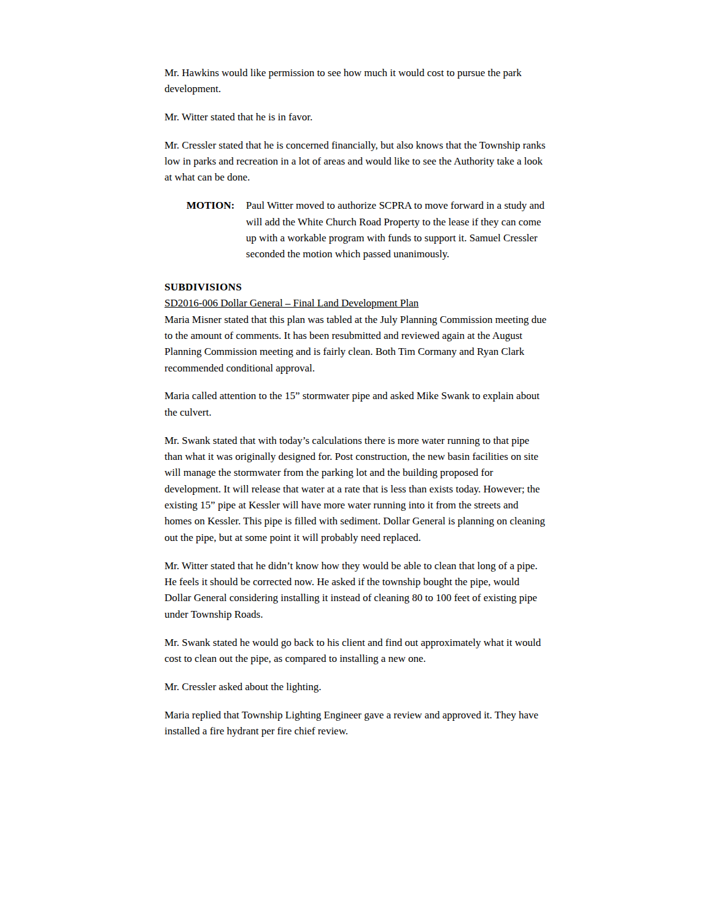Mr. Hawkins would like permission to see how much it would cost to pursue the park development.
Mr. Witter stated that he is in favor.
Mr. Cressler stated that he is concerned financially, but also knows that the Township ranks low in parks and recreation in a lot of areas and would like to see the Authority take a look at what can be done.
MOTION:
Paul Witter moved to authorize SCPRA to move forward in a study and will add the White Church Road Property to the lease if they can come up with a workable program with funds to support it. Samuel Cressler seconded the motion which passed unanimously.
SUBDIVISIONS
SD2016-006 Dollar General – Final Land Development Plan
Maria Misner stated that this plan was tabled at the July Planning Commission meeting due to the amount of comments. It has been resubmitted and reviewed again at the August Planning Commission meeting and is fairly clean. Both Tim Cormany and Ryan Clark recommended conditional approval.
Maria called attention to the 15” stormwater pipe and asked Mike Swank to explain about the culvert.
Mr. Swank stated that with today’s calculations there is more water running to that pipe than what it was originally designed for. Post construction, the new basin facilities on site will manage the stormwater from the parking lot and the building proposed for development. It will release that water at a rate that is less than exists today. However; the existing 15” pipe at Kessler will have more water running into it from the streets and homes on Kessler. This pipe is filled with sediment. Dollar General is planning on cleaning out the pipe, but at some point it will probably need replaced.
Mr. Witter stated that he didn’t know how they would be able to clean that long of a pipe. He feels it should be corrected now. He asked if the township bought the pipe, would Dollar General considering installing it instead of cleaning 80 to 100 feet of existing pipe under Township Roads.
Mr. Swank stated he would go back to his client and find out approximately what it would cost to clean out the pipe, as compared to installing a new one.
Mr. Cressler asked about the lighting.
Maria replied that Township Lighting Engineer gave a review and approved it. They have installed a fire hydrant per fire chief review.